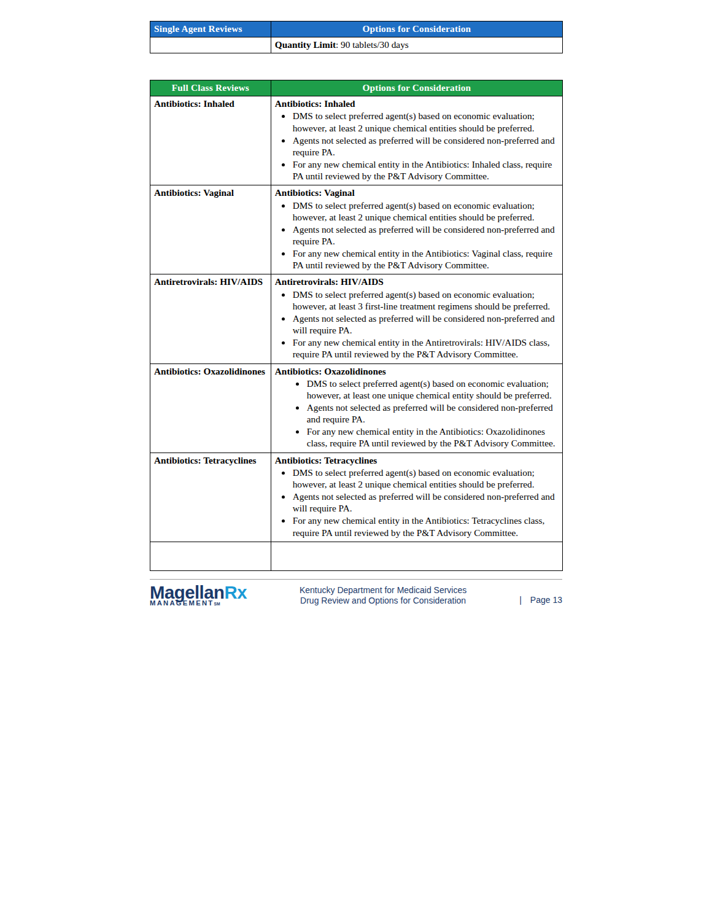| Single Agent Reviews | Options for Consideration |
| --- | --- |
| | Quantity Limit : 90 tablets/30 days |
| Full Class Reviews | Options for Consideration |
| --- | --- |
| Antibiotics: Inhaled | Antibiotics: Inhaled DMS to select preferred agent(s) based on economic evaluation; however, at least 2 unique chemical entities should be preferred. Agents not selected as preferred will be considered non-preferred and require PA. For any new chemical entity in the Antibiotics: Inhaled class, require PA until reviewed by the P&T Advisory Committee. |
| Antibiotics: Vaginal | Antibiotics: Vaginal DMS to select preferred agent(s) based on economic evaluation; however, at least 2 unique chemical entities should be preferred. Agents not selected as preferred will be considered non-preferred and require PA. For any new chemical entity in the Antibiotics: Vaginal class, require PA until reviewed by the P&T Advisory Committee. |
| Antiretrovirals: HIV/AIDS | Antiretrovirals: HIV/AIDS DMS to select preferred agent(s) based on economic evaluation; however, at least 3 first-line treatment regimens should be preferred. Agents not selected as preferred will be considered non-preferred and will require PA. For any new chemical entity in the Antiretrovirals: HIV/AIDS class, require PA until reviewed by the P&T Advisory Committee. |
| Antibiotics: Oxazolidinones | Antibiotics: Oxazolidinones DMS to select preferred agent(s) based on economic evaluation; however, at least one unique chemical entity should be preferred. Agents not selected as preferred will be considered non-preferred and require PA. For any new chemical entity in the Antibiotics: Oxazolidinones class, require PA until reviewed by the P&T Advisory Committee. |
| Antibiotics: Tetracyclines | Antibiotics: Tetracyclines DMS to select preferred agent(s) based on economic evaluation; however, at least 2 unique chemical entities should be preferred. Agents not selected as preferred will be considered non-preferred and will require PA. For any new chemical entity in the Antibiotics: Tetracyclines class, require PA until reviewed by the P&T Advisory Committee. |
Magellan Rx MANAGEMENTSM
Kentucky Department for Medicaid Services
Drug Review and Options for Consideration
|Page 13